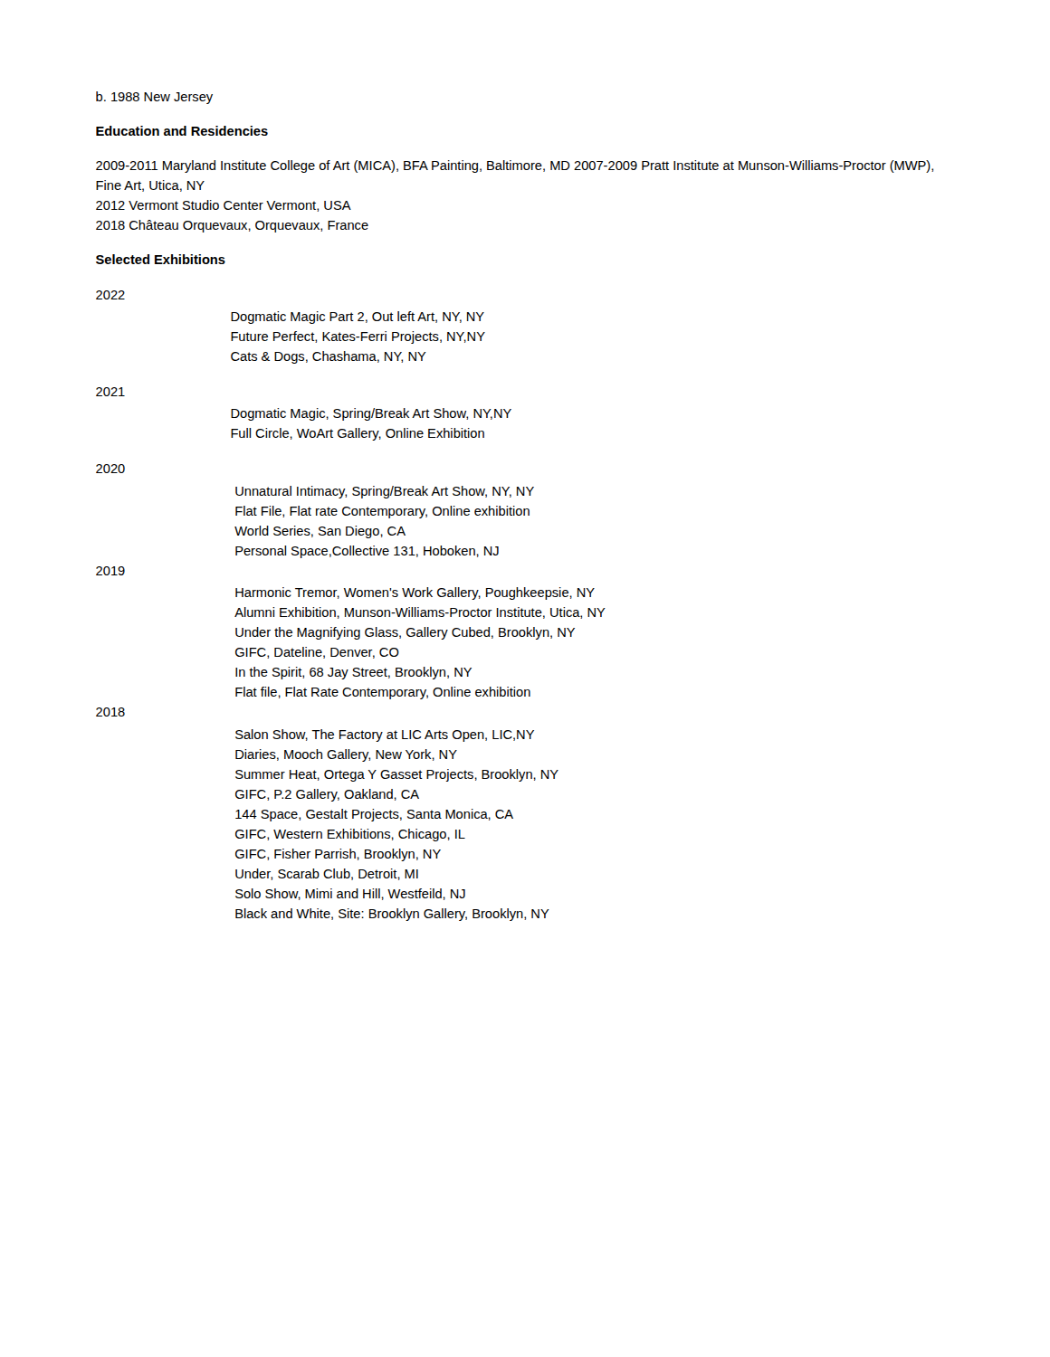b. 1988 New Jersey
Education and Residencies
2009-2011 Maryland Institute College of Art (MICA), BFA Painting, Baltimore, MD 2007-2009 Pratt Institute at Munson-Williams-Proctor (MWP), Fine Art, Utica, NY
2012 Vermont Studio Center Vermont, USA
2018 Château Orquevaux, Orquevaux, France
Selected Exhibitions
2022
Dogmatic Magic Part 2, Out left Art, NY, NY
Future Perfect, Kates-Ferri Projects, NY,NY
Cats & Dogs, Chashama, NY, NY
2021
Dogmatic Magic, Spring/Break Art Show, NY,NY
Full Circle, WoArt Gallery, Online Exhibition
2020
Unnatural Intimacy, Spring/Break Art Show, NY, NY
Flat File, Flat rate Contemporary, Online exhibition
World Series, San Diego, CA
Personal Space,Collective 131, Hoboken, NJ
2019
Harmonic Tremor, Women's Work Gallery, Poughkeepsie, NY
Alumni Exhibition, Munson-Williams-Proctor Institute, Utica, NY
Under the Magnifying Glass, Gallery Cubed, Brooklyn, NY
GIFC, Dateline, Denver, CO
In the Spirit, 68 Jay Street, Brooklyn, NY
Flat file, Flat Rate Contemporary, Online exhibition
2018
Salon Show, The Factory at LIC Arts Open, LIC,NY
Diaries, Mooch Gallery, New York, NY
Summer Heat, Ortega Y Gasset Projects, Brooklyn, NY
GIFC, P.2 Gallery, Oakland, CA
144 Space, Gestalt Projects, Santa Monica, CA
GIFC, Western Exhibitions, Chicago, IL
GIFC, Fisher Parrish, Brooklyn, NY
Under, Scarab Club, Detroit, MI
Solo Show, Mimi and Hill, Westfeild, NJ
Black and White, Site: Brooklyn Gallery, Brooklyn, NY